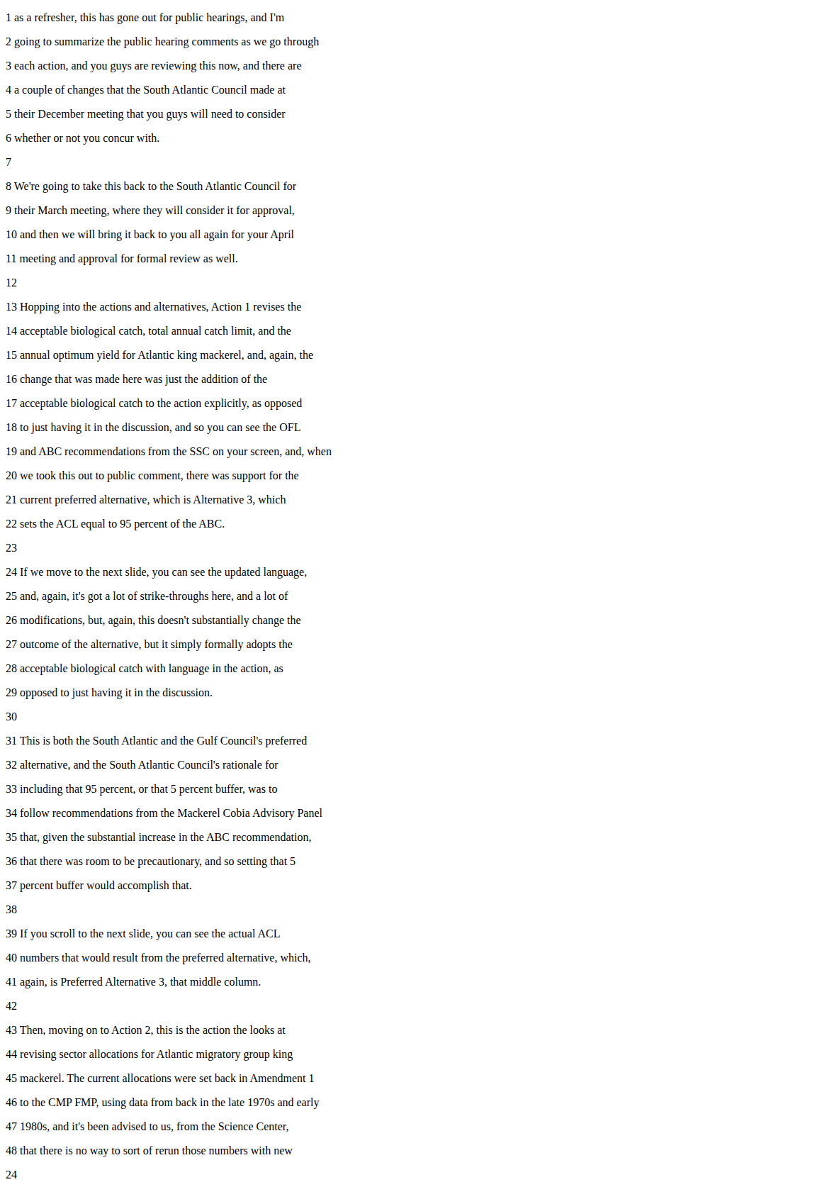1 as a refresher, this has gone out for public hearings, and I'm
2 going to summarize the public hearing comments as we go through
3 each action, and you guys are reviewing this now, and there are
4 a couple of changes that the South Atlantic Council made at
5 their December meeting that you guys will need to consider
6 whether or not you concur with.
7
8 We're going to take this back to the South Atlantic Council for
9 their March meeting, where they will consider it for approval,
10 and then we will bring it back to you all again for your April
11 meeting and approval for formal review as well.
12
13 Hopping into the actions and alternatives, Action 1 revises the
14 acceptable biological catch, total annual catch limit, and the
15 annual optimum yield for Atlantic king mackerel, and, again, the
16 change that was made here was just the addition of the
17 acceptable biological catch to the action explicitly, as opposed
18 to just having it in the discussion, and so you can see the OFL
19 and ABC recommendations from the SSC on your screen, and, when
20 we took this out to public comment, there was support for the
21 current preferred alternative, which is Alternative 3, which
22 sets the ACL equal to 95 percent of the ABC.
23
24 If we move to the next slide, you can see the updated language,
25 and, again, it's got a lot of strike-throughs here, and a lot of
26 modifications, but, again, this doesn't substantially change the
27 outcome of the alternative, but it simply formally adopts the
28 acceptable biological catch with language in the action, as
29 opposed to just having it in the discussion.
30
31 This is both the South Atlantic and the Gulf Council's preferred
32 alternative, and the South Atlantic Council's rationale for
33 including that 95 percent, or that 5 percent buffer, was to
34 follow recommendations from the Mackerel Cobia Advisory Panel
35 that, given the substantial increase in the ABC recommendation,
36 that there was room to be precautionary, and so setting that 5
37 percent buffer would accomplish that.
38
39 If you scroll to the next slide, you can see the actual ACL
40 numbers that would result from the preferred alternative, which,
41 again, is Preferred Alternative 3, that middle column.
42
43 Then, moving on to Action 2, this is the action the looks at
44 revising sector allocations for Atlantic migratory group king
45 mackerel. The current allocations were set back in Amendment 1
46 to the CMP FMP, using data from back in the late 1970s and early
47 1980s, and it's been advised to us, from the Science Center,
48 that there is no way to sort of rerun those numbers with new
24